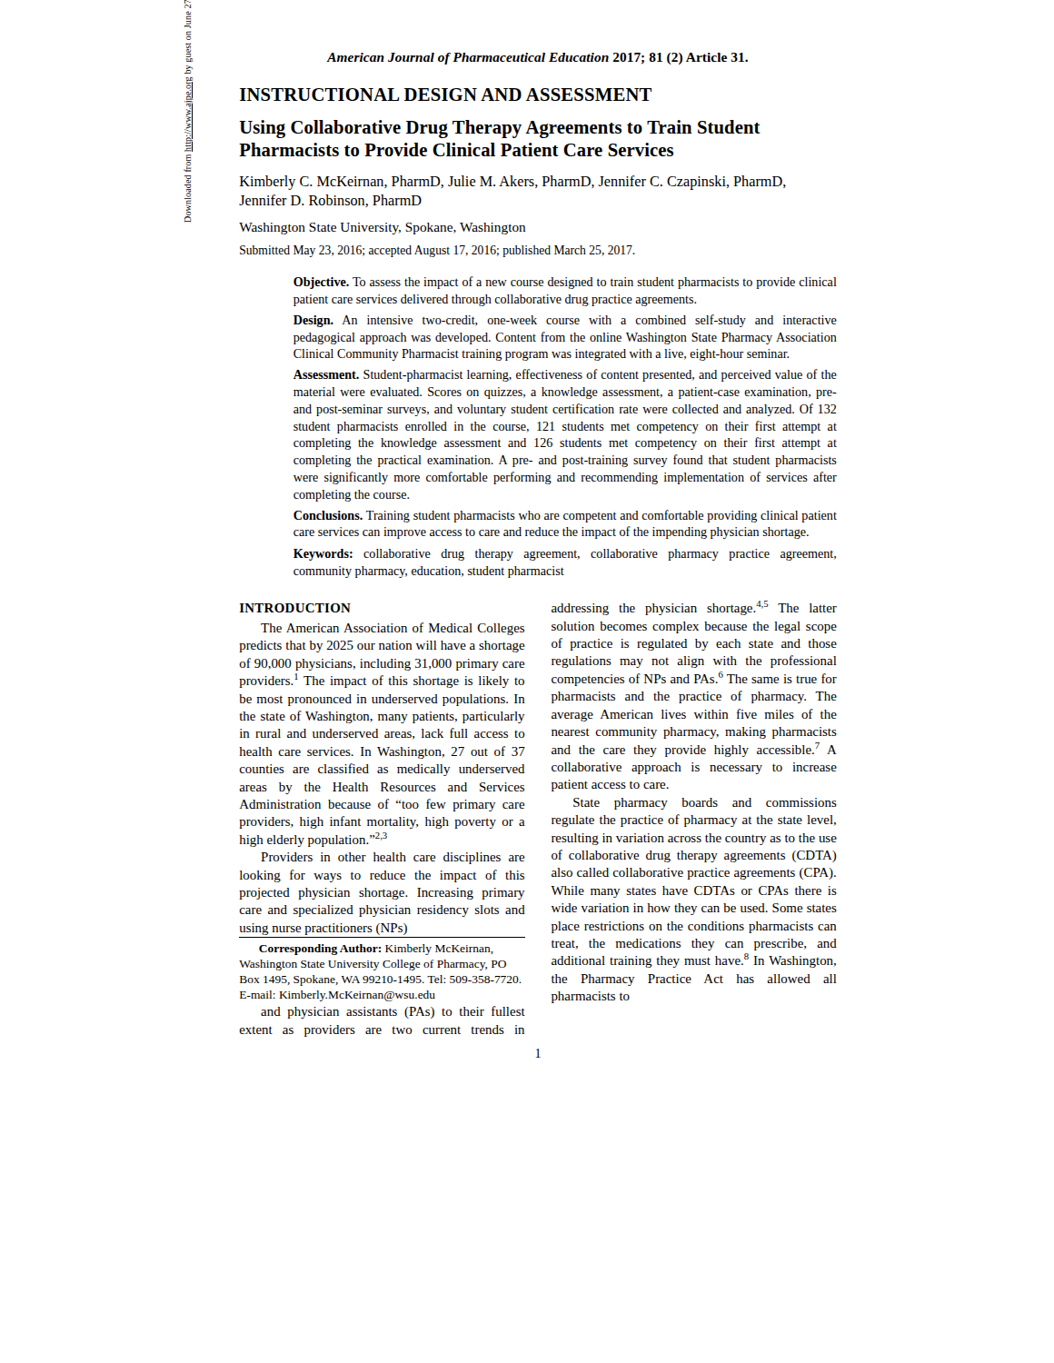Downloaded from http://www.ajpe.org by guest on June 27, 2022. © 2017 American Association of Colleges of Pharmacy
American Journal of Pharmaceutical Education 2017; 81 (2) Article 31.
INSTRUCTIONAL DESIGN AND ASSESSMENT
Using Collaborative Drug Therapy Agreements to Train Student
Pharmacists to Provide Clinical Patient Care Services
Kimberly C. McKeirnan, PharmD, Julie M. Akers, PharmD, Jennifer C. Czapinski, PharmD,
Jennifer D. Robinson, PharmD
Washington State University, Spokane, Washington
Submitted May 23, 2016; accepted August 17, 2016; published March 25, 2017.
Objective. To assess the impact of a new course designed to train student pharmacists to provide clinical patient care services delivered through collaborative drug practice agreements.
Design. An intensive two-credit, one-week course with a combined self-study and interactive pedagogical approach was developed. Content from the online Washington State Pharmacy Association Clinical Community Pharmacist training program was integrated with a live, eight-hour seminar.
Assessment. Student-pharmacist learning, effectiveness of content presented, and perceived value of the material were evaluated. Scores on quizzes, a knowledge assessment, a patient-case examination, pre- and post-seminar surveys, and voluntary student certification rate were collected and analyzed. Of 132 student pharmacists enrolled in the course, 121 students met competency on their first attempt at completing the knowledge assessment and 126 students met competency on their first attempt at completing the practical examination. A pre- and post-training survey found that student pharmacists were significantly more comfortable performing and recommending implementation of services after completing the course.
Conclusions. Training student pharmacists who are competent and comfortable providing clinical patient care services can improve access to care and reduce the impact of the impending physician shortage.
Keywords: collaborative drug therapy agreement, collaborative pharmacy practice agreement, community pharmacy, education, student pharmacist
INTRODUCTION
The American Association of Medical Colleges predicts that by 2025 our nation will have a shortage of 90,000 physicians, including 31,000 primary care providers.1 The impact of this shortage is likely to be most pronounced in underserved populations. In the state of Washington, many patients, particularly in rural and underserved areas, lack full access to health care services. In Washington, 27 out of 37 counties are classified as medically underserved areas by the Health Resources and Services Administration because of “too few primary care providers, high infant mortality, high poverty or a high elderly population.”2,3
Providers in other health care disciplines are looking for ways to reduce the impact of this projected physician shortage. Increasing primary care and specialized physician residency slots and using nurse practitioners (NPs)
Corresponding Author: Kimberly McKeirnan, Washington State University College of Pharmacy, PO Box 1495, Spokane, WA 99210-1495. Tel: 509-358-7720. E-mail: Kimberly.McKeirnan@wsu.edu
and physician assistants (PAs) to their fullest extent as providers are two current trends in addressing the physician shortage.4,5 The latter solution becomes complex because the legal scope of practice is regulated by each state and those regulations may not align with the professional competencies of NPs and PAs.6 The same is true for pharmacists and the practice of pharmacy. The average American lives within five miles of the nearest community pharmacy, making pharmacists and the care they provide highly accessible.7 A collaborative approach is necessary to increase patient access to care.
State pharmacy boards and commissions regulate the practice of pharmacy at the state level, resulting in variation across the country as to the use of collaborative drug therapy agreements (CDTA) also called collaborative practice agreements (CPA). While many states have CDTAs or CPAs there is wide variation in how they can be used. Some states place restrictions on the conditions pharmacists can treat, the medications they can prescribe, and additional training they must have.8 In Washington, the Pharmacy Practice Act has allowed all pharmacists to
1